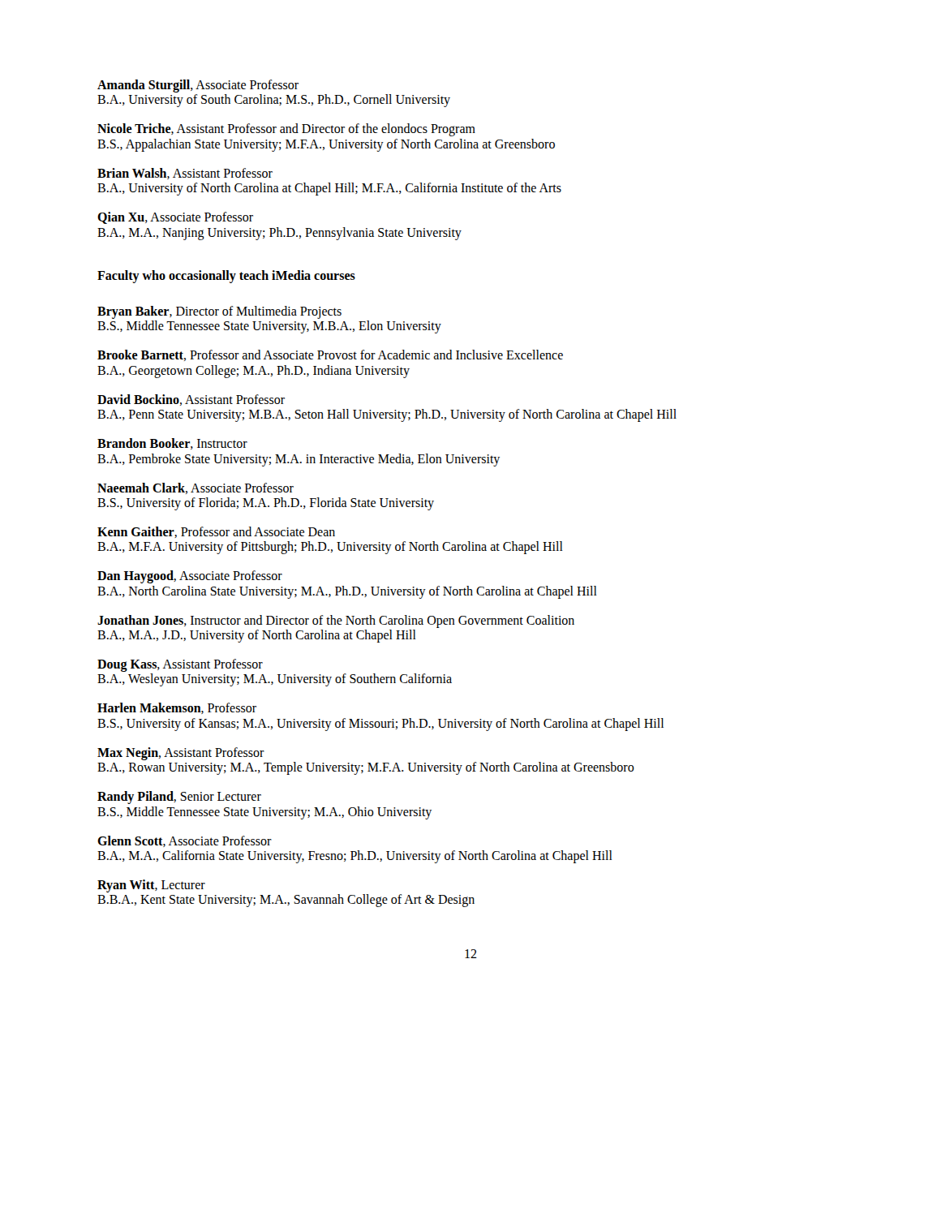Amanda Sturgill, Associate Professor
B.A., University of South Carolina; M.S., Ph.D., Cornell University
Nicole Triche, Assistant Professor and Director of the elondocs Program
B.S., Appalachian State University; M.F.A., University of North Carolina at Greensboro
Brian Walsh, Assistant Professor
B.A., University of North Carolina at Chapel Hill; M.F.A., California Institute of the Arts
Qian Xu, Associate Professor
B.A., M.A., Nanjing University; Ph.D., Pennsylvania State University
Faculty who occasionally teach iMedia courses
Bryan Baker, Director of Multimedia Projects
B.S., Middle Tennessee State University, M.B.A., Elon University
Brooke Barnett, Professor and Associate Provost for Academic and Inclusive Excellence
B.A., Georgetown College; M.A., Ph.D., Indiana University
David Bockino, Assistant Professor
B.A., Penn State University; M.B.A., Seton Hall University; Ph.D., University of North Carolina at Chapel Hill
Brandon Booker, Instructor
B.A., Pembroke State University; M.A. in Interactive Media, Elon University
Naeemah Clark, Associate Professor
B.S., University of Florida; M.A. Ph.D., Florida State University
Kenn Gaither, Professor and Associate Dean
B.A., M.F.A. University of Pittsburgh; Ph.D., University of North Carolina at Chapel Hill
Dan Haygood, Associate Professor
B.A., North Carolina State University; M.A., Ph.D., University of North Carolina at Chapel Hill
Jonathan Jones, Instructor and Director of the North Carolina Open Government Coalition
B.A., M.A., J.D., University of North Carolina at Chapel Hill
Doug Kass, Assistant Professor
B.A., Wesleyan University; M.A., University of Southern California
Harlen Makemson, Professor
B.S., University of Kansas; M.A., University of Missouri; Ph.D., University of North Carolina at Chapel Hill
Max Negin, Assistant Professor
B.A., Rowan University; M.A., Temple University; M.F.A. University of North Carolina at Greensboro
Randy Piland, Senior Lecturer
B.S., Middle Tennessee State University; M.A., Ohio University
Glenn Scott, Associate Professor
B.A., M.A., California State University, Fresno; Ph.D., University of North Carolina at Chapel Hill
Ryan Witt, Lecturer
B.B.A., Kent State University; M.A., Savannah College of Art & Design
12